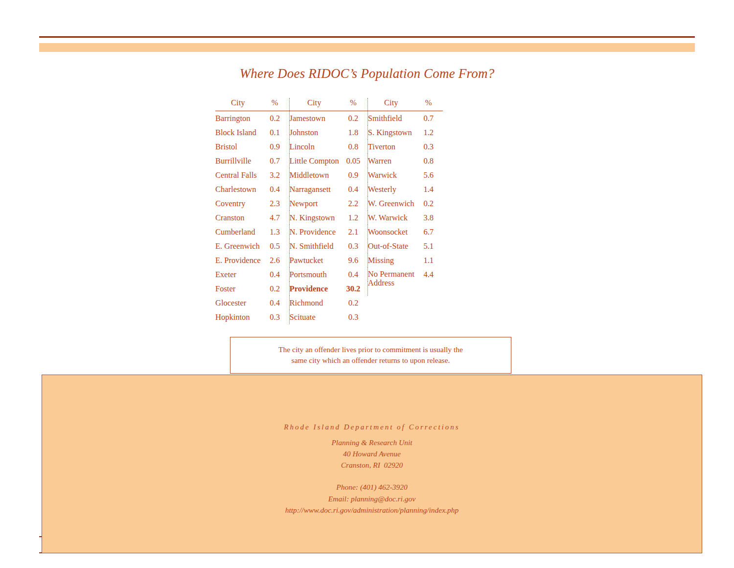Where Does RIDOC’s Population Come From?
| City | % | City | % | City | % |
| --- | --- | --- | --- | --- | --- |
| Barrington | 0.2 | Jamestown | 0.2 | Smithfield | 0.7 |
| Block Island | 0.1 | Johnston | 1.8 | S. Kingstown | 1.2 |
| Bristol | 0.9 | Lincoln | 0.8 | Tiverton | 0.3 |
| Burrillville | 0.7 | Little Compton | 0.05 | Warren | 0.8 |
| Central Falls | 3.2 | Middletown | 0.9 | Warwick | 5.6 |
| Charlestown | 0.4 | Narragansett | 0.4 | Westerly | 1.4 |
| Coventry | 2.3 | Newport | 2.2 | W. Greenwich | 0.2 |
| Cranston | 4.7 | N. Kingstown | 1.2 | W. Warwick | 3.8 |
| Cumberland | 1.3 | N. Providence | 2.1 | Woonsocket | 6.7 |
| E. Greenwich | 0.5 | N. Smithfield | 0.3 | Out-of-State | 5.1 |
| E. Providence | 2.6 | Pawtucket | 9.6 | Missing | 1.1 |
| Exeter | 0.4 | Portsmouth | 0.4 | No Permanent Address | 4.4 |
| Foster | 0.2 | Providence | 30.2 |
| Glocester | 0.4 | Richmond | 0.2 | | |
| Hopkinton | 0.3 | Scituate | 0.3 | | |
The city an offender lives prior to commitment is usually the
same city which an offender returns to upon release.
Rhode Island Department of Corrections
Planning & Research Unit
40 Howard Avenue
Cranston, RI 02920
Phone: (401) 462-3920
Email: planning@doc.ri.gov
http://www.doc.ri.gov/administration/planning/index.php